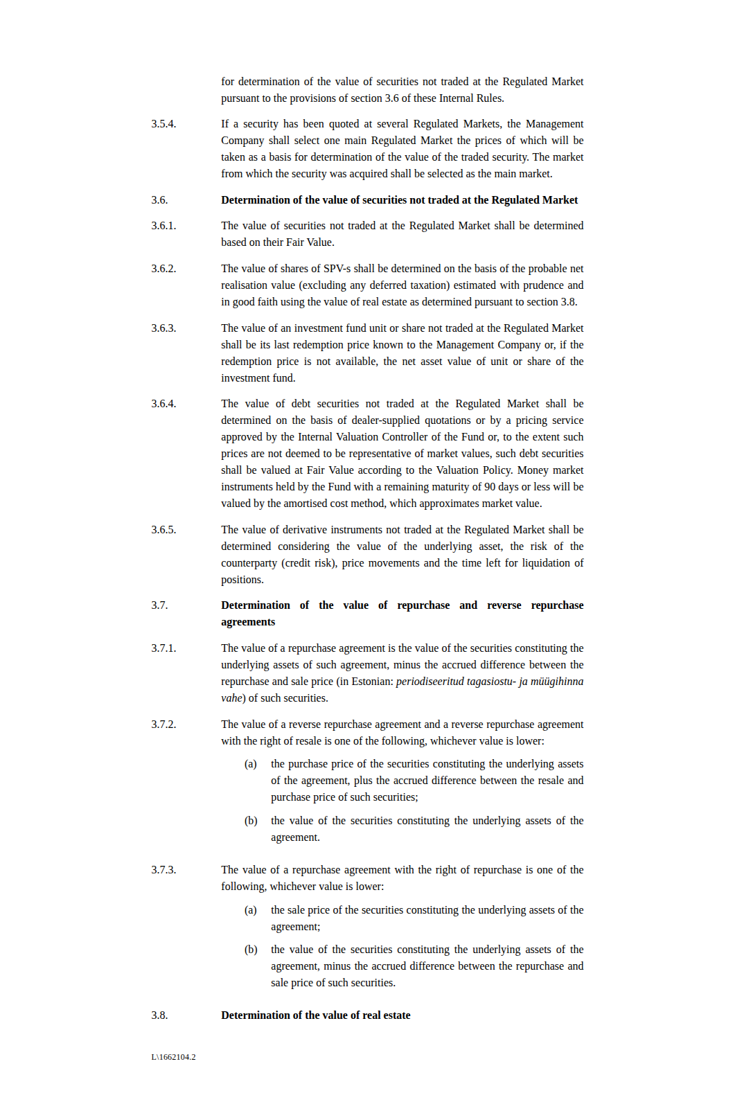for determination of the value of securities not traded at the Regulated Market pursuant to the provisions of section 3.6 of these Internal Rules.
3.5.4.
If a security has been quoted at several Regulated Markets, the Management Company shall select one main Regulated Market the prices of which will be taken as a basis for determination of the value of the traded security. The market from which the security was acquired shall be selected as the main market.
3.6.
Determination of the value of securities not traded at the Regulated Market
3.6.1.
The value of securities not traded at the Regulated Market shall be determined based on their Fair Value.
3.6.2.
The value of shares of SPV-s shall be determined on the basis of the probable net realisation value (excluding any deferred taxation) estimated with prudence and in good faith using the value of real estate as determined pursuant to section 3.8.
3.6.3.
The value of an investment fund unit or share not traded at the Regulated Market shall be its last redemption price known to the Management Company or, if the redemption price is not available, the net asset value of unit or share of the investment fund.
3.6.4.
The value of debt securities not traded at the Regulated Market shall be determined on the basis of dealer-supplied quotations or by a pricing service approved by the Internal Valuation Controller of the Fund or, to the extent such prices are not deemed to be representative of market values, such debt securities shall be valued at Fair Value according to the Valuation Policy. Money market instruments held by the Fund with a remaining maturity of 90 days or less will be valued by the amortised cost method, which approximates market value.
3.6.5.
The value of derivative instruments not traded at the Regulated Market shall be determined considering the value of the underlying asset, the risk of the counterparty (credit risk), price movements and the time left for liquidation of positions.
3.7.
Determination of the value of repurchase and reverse repurchase agreements
3.7.1.
The value of a repurchase agreement is the value of the securities constituting the underlying assets of such agreement, minus the accrued difference between the repurchase and sale price (in Estonian: periodiseeritud tagasiostu- ja müügihinna vahe) of such securities.
3.7.2.
The value of a reverse repurchase agreement and a reverse repurchase agreement with the right of resale is one of the following, whichever value is lower:
(a) the purchase price of the securities constituting the underlying assets of the agreement, plus the accrued difference between the resale and purchase price of such securities;
(b) the value of the securities constituting the underlying assets of the agreement.
3.7.3.
The value of a repurchase agreement with the right of repurchase is one of the following, whichever value is lower:
(a) the sale price of the securities constituting the underlying assets of the agreement;
(b) the value of the securities constituting the underlying assets of the agreement, minus the accrued difference between the repurchase and sale price of such securities.
3.8.
Determination of the value of real estate
L\1662104.2